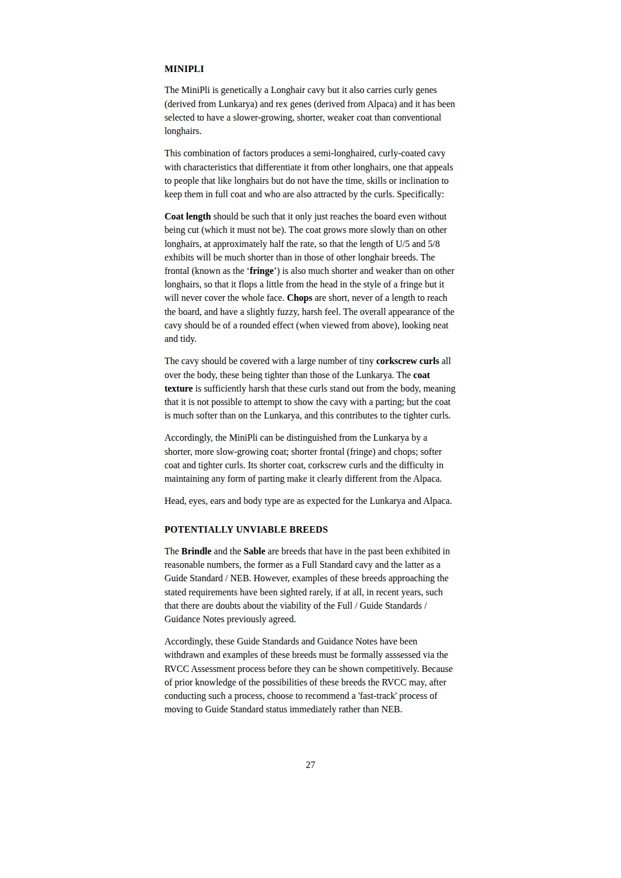MINIPLI
The MiniPli is genetically a Longhair cavy but it also carries curly genes (derived from Lunkarya) and rex genes (derived from Alpaca) and it has been selected to have a slower-growing, shorter, weaker coat than conventional longhairs.
This combination of factors produces a semi-longhaired, curly-coated cavy with characteristics that differentiate it from other longhairs, one that appeals to people that like longhairs but do not have the time, skills or inclination to keep them in full coat and who are also attracted by the curls. Specifically:
Coat length should be such that it only just reaches the board even without being cut (which it must not be). The coat grows more slowly than on other longhairs, at approximately half the rate, so that the length of U/5 and 5/8 exhibits will be much shorter than in those of other longhair breeds. The frontal (known as the ‘fringe’) is also much shorter and weaker than on other longhairs, so that it flops a little from the head in the style of a fringe but it will never cover the whole face. Chops are short, never of a length to reach the board, and have a slightly fuzzy, harsh feel. The overall appearance of the cavy should be of a rounded effect (when viewed from above), looking neat and tidy.
The cavy should be covered with a large number of tiny corkscrew curls all over the body, these being tighter than those of the Lunkarya. The coat texture is sufficiently harsh that these curls stand out from the body, meaning that it is not possible to attempt to show the cavy with a parting; but the coat is much softer than on the Lunkarya, and this contributes to the tighter curls.
Accordingly, the MiniPli can be distinguished from the Lunkarya by a shorter, more slow-growing coat; shorter frontal (fringe) and chops; softer coat and tighter curls. Its shorter coat, corkscrew curls and the difficulty in maintaining any form of parting make it clearly different from the Alpaca.
Head, eyes, ears and body type are as expected for the Lunkarya and Alpaca.
POTENTIALLY UNVIABLE BREEDS
The Brindle and the Sable are breeds that have in the past been exhibited in reasonable numbers, the former as a Full Standard cavy and the latter as a Guide Standard / NEB. However, examples of these breeds approaching the stated requirements have been sighted rarely, if at all, in recent years, such that there are doubts about the viability of the Full / Guide Standards / Guidance Notes previously agreed.
Accordingly, these Guide Standards and Guidance Notes have been withdrawn and examples of these breeds must be formally asssessed via the RVCC Assessment process before they can be shown competitively. Because of prior knowledge of the possibilities of these breeds the RVCC may, after conducting such a process, choose to recommend a 'fast-track' process of moving to Guide Standard status immediately rather than NEB.
27